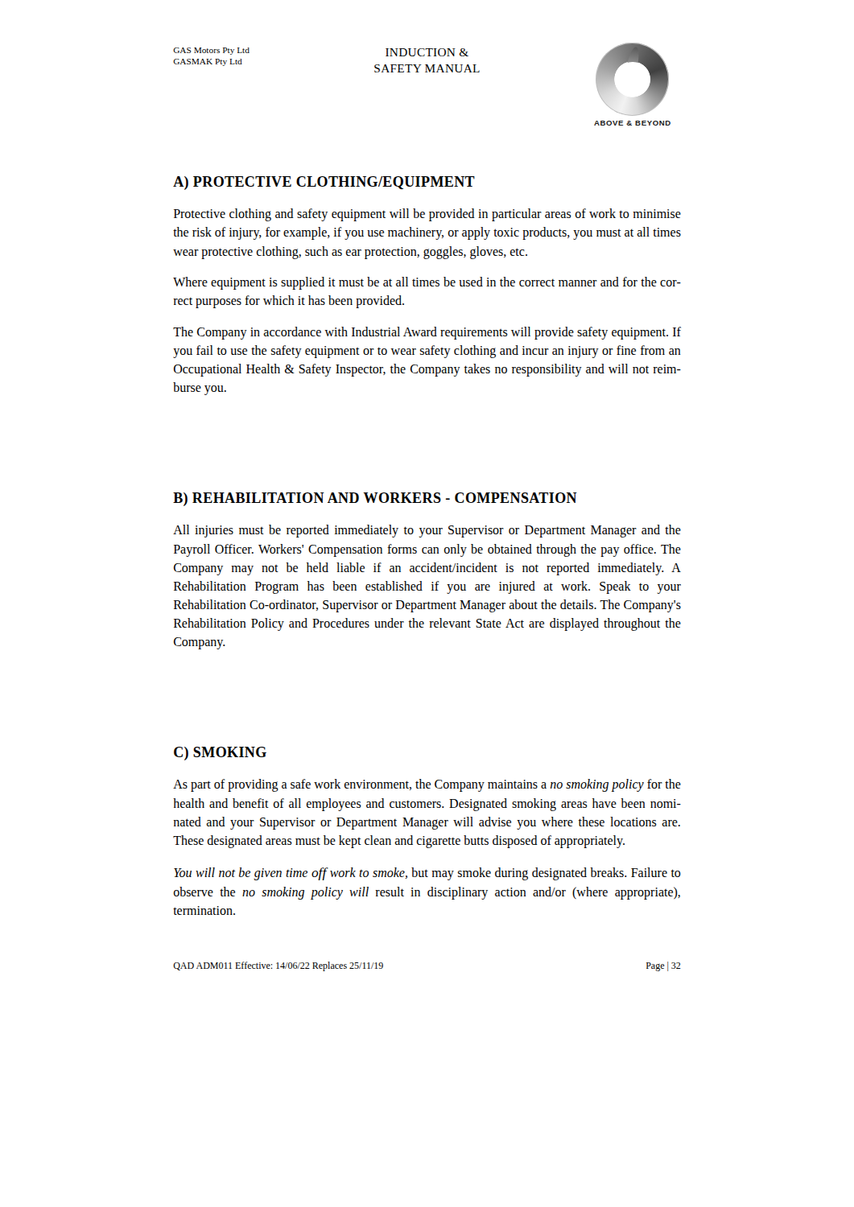GAS Motors Pty Ltd
GASMAK Pty Ltd
INDUCTION &
SAFETY MANUAL
ABOVE & BEYOND
A) PROTECTIVE CLOTHING/EQUIPMENT
Protective clothing and safety equipment will be provided in particular areas of work to minimise the risk of injury, for example, if you use machinery, or apply toxic products, you must at all times wear protective clothing, such as ear protection, goggles, gloves, etc.
Where equipment is supplied it must be at all times be used in the correct manner and for the correct purposes for which it has been provided.
The Company in accordance with Industrial Award requirements will provide safety equipment. If you fail to use the safety equipment or to wear safety clothing and incur an injury or fine from an Occupational Health & Safety Inspector, the Company takes no responsibility and will not reimburse you.
B) REHABILITATION AND WORKERS - COMPENSATION
All injuries must be reported immediately to your Supervisor or Department Manager and the Payroll Officer. Workers' Compensation forms can only be obtained through the pay office. The Company may not be held liable if an accident/incident is not reported immediately. A Rehabilitation Program has been established if you are injured at work. Speak to your Rehabilitation Co-ordinator, Supervisor or Department Manager about the details. The Company's Rehabilitation Policy and Procedures under the relevant State Act are displayed throughout the Company.
C) SMOKING
As part of providing a safe work environment, the Company maintains a no smoking policy for the health and benefit of all employees and customers. Designated smoking areas have been nominated and your Supervisor or Department Manager will advise you where these locations are. These designated areas must be kept clean and cigarette butts disposed of appropriately.
You will not be given time off work to smoke, but may smoke during designated breaks. Failure to observe the no smoking policy will result in disciplinary action and/or (where appropriate), termination.
QAD ADM011 Effective: 14/06/22 Replaces 25/11/19
Page | 32